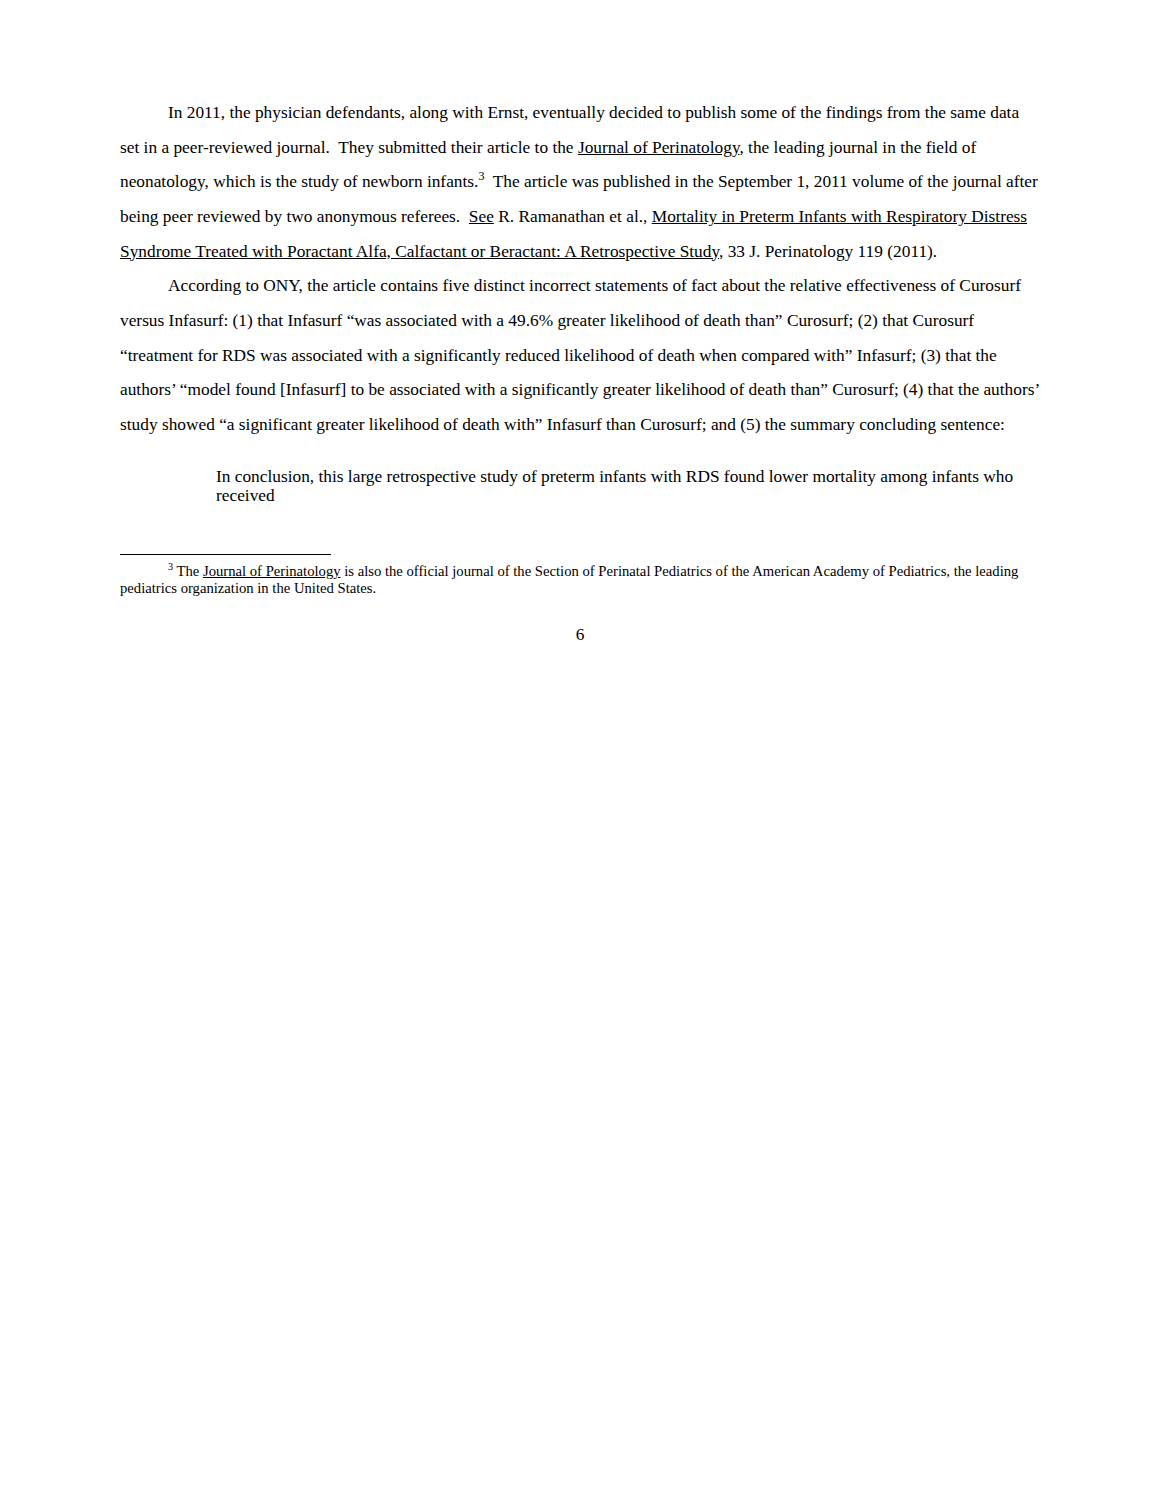In 2011, the physician defendants, along with Ernst, eventually decided to publish some of the findings from the same data set in a peer-reviewed journal. They submitted their article to the Journal of Perinatology, the leading journal in the field of neonatology, which is the study of newborn infants.3 The article was published in the September 1, 2011 volume of the journal after being peer reviewed by two anonymous referees. See R. Ramanathan et al., Mortality in Preterm Infants with Respiratory Distress Syndrome Treated with Poractant Alfa, Calfactant or Beractant: A Retrospective Study, 33 J. Perinatology 119 (2011).
According to ONY, the article contains five distinct incorrect statements of fact about the relative effectiveness of Curosurf versus Infasurf: (1) that Infasurf “was associated with a 49.6% greater likelihood of death than” Curosurf; (2) that Curosurf “treatment for RDS was associated with a significantly reduced likelihood of death when compared with” Infasurf; (3) that the authors’ “model found [Infasurf] to be associated with a significantly greater likelihood of death than” Curosurf; (4) that the authors’ study showed “a significant greater likelihood of death with” Infasurf than Curosurf; and (5) the summary concluding sentence:
In conclusion, this large retrospective study of preterm infants with RDS found lower mortality among infants who received
3 The Journal of Perinatology is also the official journal of the Section of Perinatal Pediatrics of the American Academy of Pediatrics, the leading pediatrics organization in the United States.
6